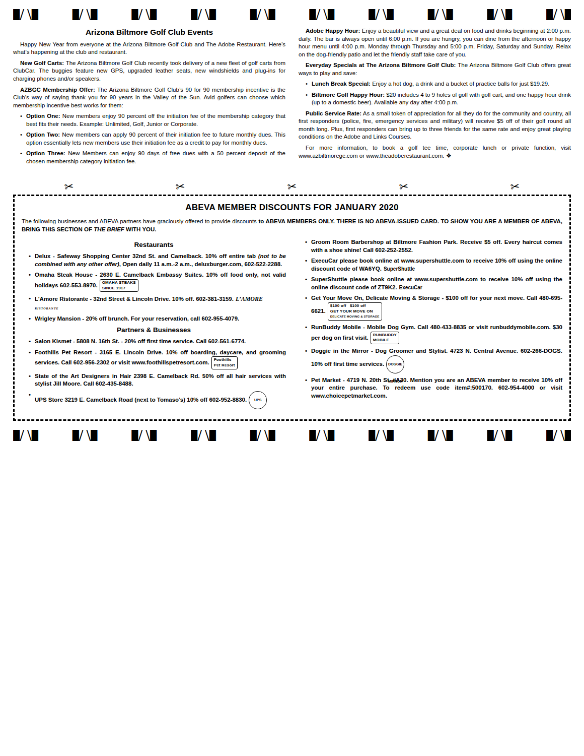█╱╲█ █╱╲█ █╱╲█ █╱╲█ █╱╲█ █╱╲█ █╱╲█ █╱╲█ █╱╲█ █╱╲█
Arizona Biltmore Golf Club Events
Happy New Year from everyone at the Arizona Biltmore Golf Club and The Adobe Restaurant. Here’s what’s happening at the club and restaurant.
New Golf Carts: The Arizona Biltmore Golf Club recently took delivery of a new fleet of golf carts from ClubCar. The buggies feature new GPS, upgraded leather seats, new windshields and plug-ins for charging phones and/or speakers.
AZBGC Membership Offer: The Arizona Biltmore Golf Club’s 90 for 90 membership incentive is the Club’s way of saying thank you for 90 years in the Valley of the Sun. Avid golfers can choose which membership incentive best works for them:
Option One: New members enjoy 90 percent off the initiation fee of the membership category that best fits their needs. Example: Unlimited, Golf, Junior or Corporate.
Option Two: New members can apply 90 percent of their initiation fee to future monthly dues. This option essentially lets new members use their initiation fee as a credit to pay for monthly dues.
Option Three: New Members can enjoy 90 days of free dues with a 50 percent deposit of the chosen membership category initiation fee.
Adobe Happy Hour: Enjoy a beautiful view and a great deal on food and drinks beginning at 2:00 p.m. daily. The bar is always open until 6:00 p.m. If you are hungry, you can dine from the afternoon or happy hour menu until 4:00 p.m. Monday through Thursday and 5:00 p.m. Friday, Saturday and Sunday. Relax on the dog-friendly patio and let the friendly staff take care of you.
Everyday Specials at The Arizona Biltmore Golf Club: The Arizona Biltmore Golf Club offers great ways to play and save:
Lunch Break Special: Enjoy a hot dog, a drink and a bucket of practice balls for just $19.29.
Biltmore Golf Happy Hour: $20 includes 4 to 9 holes of golf with golf cart, and one happy hour drink (up to a domestic beer). Available any day after 4:00 p.m.
Public Service Rate: As a small token of appreciation for all they do for the community and country, all first responders (police, fire, emergency services and military) will receive $5 off of their golf round all month long. Plus, first responders can bring up to three friends for the same rate and enjoy great playing conditions on the Adobe and Links Courses.
For more information, to book a golf tee time, corporate lunch or private function, visit www.azbiltmoregc.com or www.theadoberestaurant.com. ❖
✂✂✂✂✂
ABEVA MEMBER DISCOUNTS FOR JANUARY 2020
The following businesses and ABEVA partners have graciously offered to provide discounts to ABEVA MEMBERS ONLY. THERE IS NO ABEVA-ISSUED CARD. TO SHOW YOU ARE A MEMBER OF ABEVA, BRING THIS SECTION OF THE BRIEF WITH YOU.
Restaurants
Delux - Safeway Shopping Center 32nd St. and Camelback. 10% off entire tab (not to be combined with any other offer), Open daily 11 a.m.-2 a.m., deluxburger.com, 602-522-2288.
Omaha Steak House - 2630 E. Camelback Embassy Suites. 10% off food only, not valid holidays 602-553-8970.OMAHA STEAKS
SINCE 1917
L’Amore Ristorante - 32nd Street & Lincoln Drive. 10% off. 602-381-3159.L’AMORE
RISTORANTE
Wrigley Mansion - 20% off brunch. For your reservation, call 602-955-4079.
Partners & Businesses
Salon Kismet - 5808 N. 16th St. - 20% off first time service. Call 602-561-6774.
Foothills Pet Resort - 3165 E. Lincoln Drive. 10% off boarding, daycare, and grooming services. Call 602-956-2302 or visit www.foothillspetresort.com.Foothills
Pet Resort
State of the Art Designers in Hair 2398 E. Camelback Rd. 50% off all hair services with stylist Jill Moore. Call 602-435-8488.
UPS Store 3219 E. Camelback Road (next to Tomaso’s) 10% off 602-952-8830.UPS
Groom Room Barbershop at Biltmore Fashion Park. Receive $5 off. Every haircut comes with a shoe shine! Call 602-252-2552.
ExecuCar please book online at www.supershuttle.com to receive 10% off using the online discount code of WA6YQ.SuperShuttle
SuperShuttle please book online at www.supershuttle.com to receive 10% off using the online discount code of ZT9K2.ExecuCar
Get Your Move On, Delicate Moving & Storage - $100 off for your next move. Call 480-695-6621.$100 off $100 off
GET YOUR MOVE ON
DELICATE MOVING & STORAGE
RunBuddy Mobile - Mobile Dog Gym. Call 480-433-8835 or visit runbuddymobile.com. $30 per dog on first visit.RUNBUDDY
MOBILE
Doggie in the Mirror - Dog Groomer and Stylist. 4723 N. Central Avenue. 602-266-DOGS. 10% off first time services.DOGGIE
MIRROR
Pet Market - 4719 N. 20th St. #A30. Mention you are an ABEVA member to receive 10% off your entire purchase. To redeem use code item#:500170. 602-954-4000 or visit www.choicepetmarket.com.
█╱╲█ █╱╲█ █╱╲█ █╱╲█ █╱╲█ █╱╲█ █╱╲█ █╱╲█ █╱╲█ █╱╲█